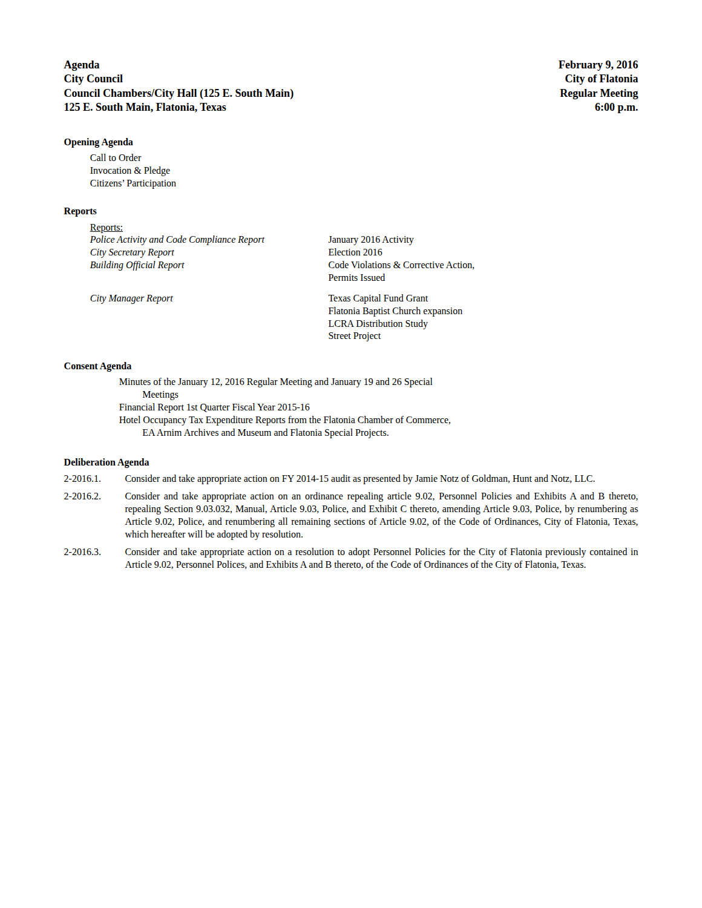| Agenda | February 9, 2016 |
| City Council | City of Flatonia |
| Council Chambers/City Hall (125 E. South Main) | Regular Meeting |
| 125 E. South Main, Flatonia, Texas | 6:00 p.m. |
Opening Agenda
Call to Order
Invocation & Pledge
Citizens’ Participation
Reports
Reports:
| Police Activity and Code Compliance Report | January 2016 Activity |
| City Secretary Report | Election 2016 |
| Building Official Report | Code Violations & Corrective Action, |
| | Permits Issued |
| City Manager Report | Texas Capital Fund Grant |
| | Flatonia Baptist Church expansion |
| | LCRA Distribution Study |
| | Street Project |
Consent Agenda
Minutes of the January 12, 2016 Regular Meeting and January 19 and 26 Special Meetings
Financial Report 1st Quarter Fiscal Year 2015-16
Hotel Occupancy Tax Expenditure Reports from the Flatonia Chamber of Commerce, EA Arnim Archives and Museum and Flatonia Special Projects.
Deliberation Agenda
| 2-2016.1. | Consider and take appropriate action on FY 2014-15 audit as presented by Jamie Notz of Goldman, Hunt and Notz, LLC. |
| 2-2016.2. | Consider and take appropriate action on an ordinance repealing article 9.02, Personnel Policies and Exhibits A and B thereto, repealing Section 9.03.032, Manual, Article 9.03, Police, and Exhibit C thereto, amending Article 9.03, Police, by renumbering as Article 9.02, Police, and renumbering all remaining sections of Article 9.02, of the Code of Ordinances, City of Flatonia, Texas, which hereafter will be adopted by resolution. |
| 2-2016.3. | Consider and take appropriate action on a resolution to adopt Personnel Policies for the City of Flatonia previously contained in Article 9.02, Personnel Polices, and Exhibits A and B thereto, of the Code of Ordinances of the City of Flatonia, Texas. |